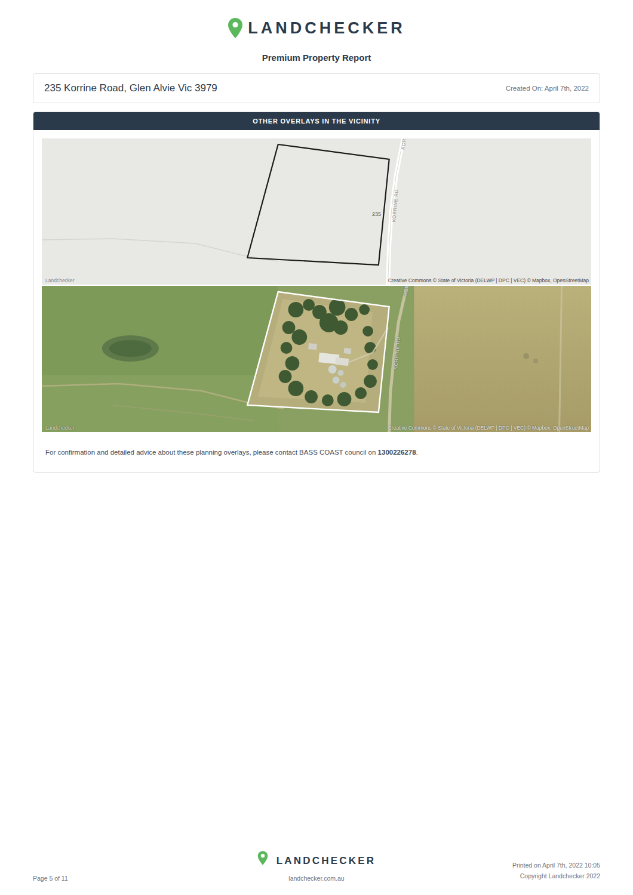LANDCHECKER
Premium Property Report
235 Korrine Road, Glen Alvie Vic 3979
Created On: April 7th, 2022
OTHER OVERLAYS IN THE VICINITY
235 KORRINE RD KORRINE RD Landchecker Creative Commons © State of Victoria (DELWP | DPC | VEC) © Mapbox, OpenStreetMap
KORRINE RD KORRINE RD Landchecker Creative Commons © State of Victoria (DELWP | DPC | VEC) © Mapbox, OpenStreetMap
For confirmation and detailed advice about these planning overlays, please contact BASS COAST council on 1300226278.
Page 5 of 11
LANDCHECKER
landchecker.com.au
Printed on April 7th, 2022 10:05
Copyright Landchecker 2022